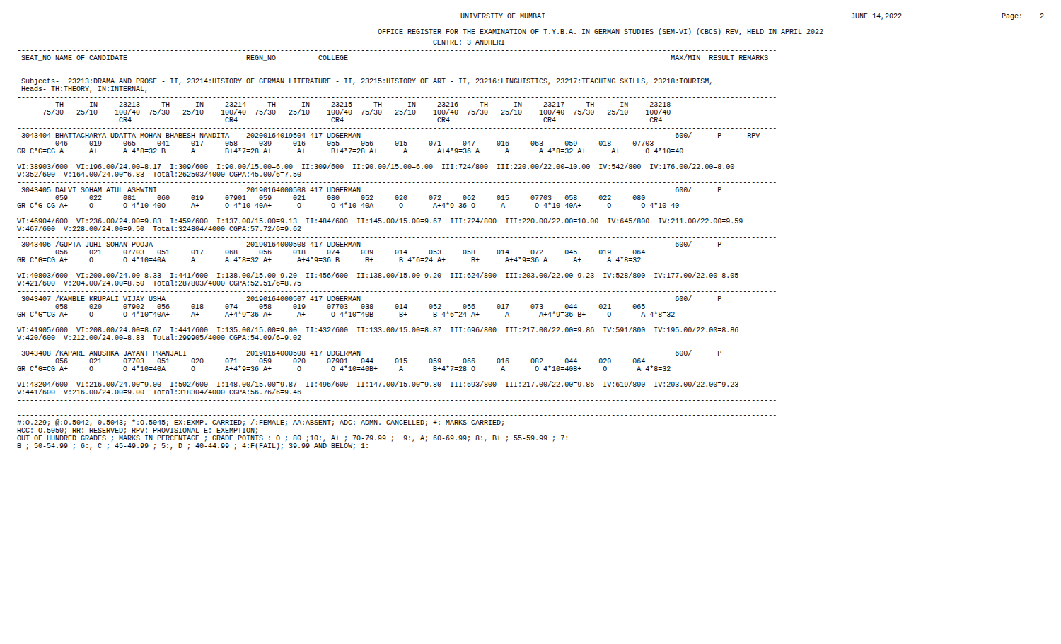UNIVERSITY OF MUMBAI                                                                        JUNE 14,2022

                                 OFFICE REGISTER FOR THE EXAMINATION OF T.Y.B.A. IN GERMAN STUDIES (SEM-VI) (CBCS) REV, HELD IN APRIL 2022
Page:    2
                                                                                                  CENTRE: 3 ANDHERI
-----------------------------------------------------------------------------------------------------------------------------------------------------------------------------------
 SEAT_NO NAME OF CANDIDATE                            REGN_NO          COLLEGE                                                                            MAX/MIN  RESULT REMARKS
-----------------------------------------------------------------------------------------------------------------------------------------------------------------------------------

 Subjects-  23213:DRAMA AND PROSE - II, 23214:HISTORY OF GERMAN LITERATURE - II, 23215:HISTORY OF ART - II, 23216:LINGUISTICS, 23217:TEACHING SKILLS, 23218:TOURISM,
 Heads- TH:THEORY, IN:INTERNAL,
-----------------------------------------------------------------------------------------------------------------------------------------------------------------------------------
         TH      IN     23213     TH      IN     23214     TH      IN     23215     TH      IN     23216     TH      IN     23217     TH      IN     23218
      75/30   25/10    100/40  75/30   25/10    100/40  75/30   25/10    100/40  75/30   25/10    100/40  75/30   25/10    100/40  75/30   25/10    100/40
                        CR4                      CR4                      CR4                      CR4                      CR4                      CR4
-----------------------------------------------------------------------------------------------------------------------------------------------------------------------------------
 3043404 BHATTACHARYA UDATTA MOHAN BHABESH NANDITA    20200164019504 417 UDGERMAN                                                                          600/      P      RPV
         046     019     065     041     017     058     039     016     055     056     015     071     047     016     063     059     018     07703
GR C*G=CG A      A+      A 4*8=32 B      A       B+4*7=28 A+      A+      B+4*7=28 A+      A       A+4*9=36 A      A       A 4*8=32 A+      A+      O 4*10=40

VI:38903/600  VI:196.00/24.00=8.17  I:309/600  I:90.00/15.00=6.00  II:309/600  II:90.00/15.00=6.00  III:724/800  III:220.00/22.00=10.00  IV:542/800  IV:176.00/22.00=8.00
V:352/600  V:164.00/24.00=6.83  Total:262503/4000 CGPA:45.00/6=7.50
-----------------------------------------------------------------------------------------------------------------------------------------------------------------------------------
 3043405 DALVI SOHAM ATUL ASHWINI                     20190164000508 417 UDGERMAN                                                                          600/      P
         059     022     081     060     019     07901   059     021     080     052     020     072     062     015     07703   058     022     080
GR C*G=CG A+     O       O 4*10=40O      A+      O 4*10=40A+      O       O 4*10=40A      O       A+4*9=36 O      A       O 4*10=40A+      O       O 4*10=40

VI:46904/600  VI:236.00/24.00=9.83  I:459/600  I:137.00/15.00=9.13  II:484/600  II:145.00/15.00=9.67  III:724/800  III:220.00/22.00=10.00  IV:645/800  IV:211.00/22.00=9.59
V:467/600  V:228.00/24.00=9.50  Total:324804/4000 CGPA:57.72/6=9.62
-----------------------------------------------------------------------------------------------------------------------------------------------------------------------------------
 3043406 /GUPTA JUHI SOHAN POOJA                      20190164000508 417 UDGERMAN                                                                          600/      P
         056     021     07703   051     017     068     056     018     074     039     014     053     058     014     072     045     019     064
GR C*G=CG A+     O       O 4*10=40A      A       A 4*8=32 A+      A+4*9=36 B      B+      B 4*6=24 A+      B+      A+4*9=36 A      A+      A 4*8=32

VI:40803/600  VI:200.00/24.00=8.33  I:441/600  I:138.00/15.00=9.20  II:456/600  II:138.00/15.00=9.20  III:624/800  III:203.00/22.00=9.23  IV:528/800  IV:177.00/22.00=8.05
V:421/600  V:204.00/24.00=8.50  Total:287803/4000 CGPA:52.51/6=8.75
-----------------------------------------------------------------------------------------------------------------------------------------------------------------------------------
 3043407 /KAMBLE KRUPALI VIJAY USHA                   20190164000507 417 UDGERMAN                                                                          600/      P
         058     020     07902   056     018     074     058     019     07703   038     014     052     056     017     073     044     021     065
GR C*G=CG A+     O       O 4*10=40A+     A+      A+4*9=36 A+      A+      O 4*10=40B      B+      B 4*6=24 A+      A       A+4*9=36 B+     O       A 4*8=32

VI:41905/600  VI:208.00/24.00=8.67  I:441/600  I:135.00/15.00=9.00  II:432/600  II:133.00/15.00=8.87  III:696/800  III:217.00/22.00=9.86  IV:591/800  IV:195.00/22.00=8.86
V:420/600  V:212.00/24.00=8.83  Total:299905/4000 CGPA:54.09/6=9.02
-----------------------------------------------------------------------------------------------------------------------------------------------------------------------------------
 3043408 /KAPARE ANUSHKA JAYANT PRANJALI              20190164000508 417 UDGERMAN                                                                          600/      P
         056     021     07703   051     020     071     059     020     07901   044     015     059     066     016     082     044     020     064
GR C*G=CG A+     O       O 4*10=40A      O       A+4*9=36 A+      O       O 4*10=40B+     A       B+4*7=28 O      A       O 4*10=40B+     O       A 4*8=32

VI:43204/600  VI:216.00/24.00=9.00  I:502/600  I:148.00/15.00=9.87  II:496/600  II:147.00/15.00=9.80  III:693/800  III:217.00/22.00=9.86  IV:619/800  IV:203.00/22.00=9.23
V:441/600  V:216.00/24.00=9.00  Total:318304/4000 CGPA:56.76/6=9.46
-----------------------------------------------------------------------------------------------------------------------------------------------------------------------------------
-----------------------------------------------------------------------------------------------------------------------------------------------------------------------------------
#:O.229; @:O.5042, 0.5043; *:O.5045; EX:EXMP. CARRIED; /:FEMALE; AA:ABSENT; ADC: ADMN. CANCELLED; +: MARKS CARRIED;
RCC: O.5050; RR: RESERVED; RPV: PROVISIONAL E: EXEMPTION;
OUT OF HUNDRED GRADES ; MARKS IN PERCENTAGE ; GRADE POINTS : O ; 80 ;10:, A+ ; 70-79.99 ;  9:, A; 60-69.99; 8:, B+ ; 55-59.99 ; 7:
B ; 50-54.99 ; 6:, C ; 45-49.99 ; 5:, D ; 40-44.99 ; 4:F(FAIL); 39.99 AND BELOW; 1: